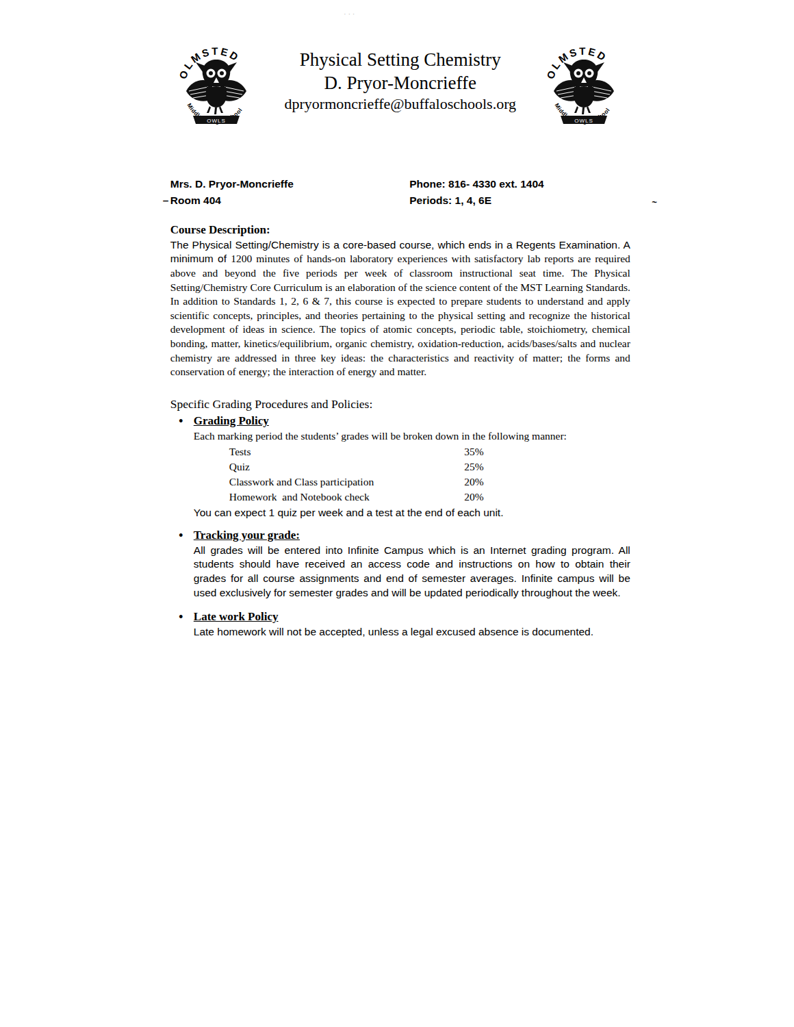· · ·
OLMSTED Middle & High School OWLS
Physical Setting Chemistry
D. Pryor-Moncrieffe
dpryormoncrieffe@buffaloschools.org
OLMSTED Middle & High School OWLS
Mrs. D. Pryor-Moncrieffe
Room 404
Phone: 816- 4330 ext. 1404
Periods: 1, 4, 6E~
Course Description:
The Physical Setting/Chemistry is a core-based course, which ends in a Regents Examination. A minimum of 1200 minutes of hands-on laboratory experiences with satisfactory lab reports are required above and beyond the five periods per week of classroom instructional seat time. The Physical Setting/Chemistry Core Curriculum is an elaboration of the science content of the MST Learning Standards. In addition to Standards 1, 2, 6 & 7, this course is expected to prepare students to understand and apply scientific concepts, principles, and theories pertaining to the physical setting and recognize the historical development of ideas in science. The topics of atomic concepts, periodic table, stoichiometry, chemical bonding, matter, kinetics/equilibrium, organic chemistry, oxidation-reduction, acids/bases/salts and nuclear chemistry are addressed in three key ideas: the characteristics and reactivity of matter; the forms and conservation of energy; the interaction of energy and matter.
Specific Grading Procedures and Policies:
Grading Policy
Each marking period the students’ grades will be broken down in the following manner:
| Tests | 35% |
| Quiz | 25% |
| Classwork and Class participation | 20% |
| Homework and Notebook check | 20% |
You can expect 1 quiz per week and a test at the end of each unit.
Tracking your grade:
All grades will be entered into Infinite Campus which is an Internet grading program. All students should have received an access code and instructions on how to obtain their grades for all course assignments and end of semester averages. Infinite campus will be used exclusively for semester grades and will be updated periodically throughout the week.
Late work Policy
Late homework will not be accepted, unless a legal excused absence is documented.